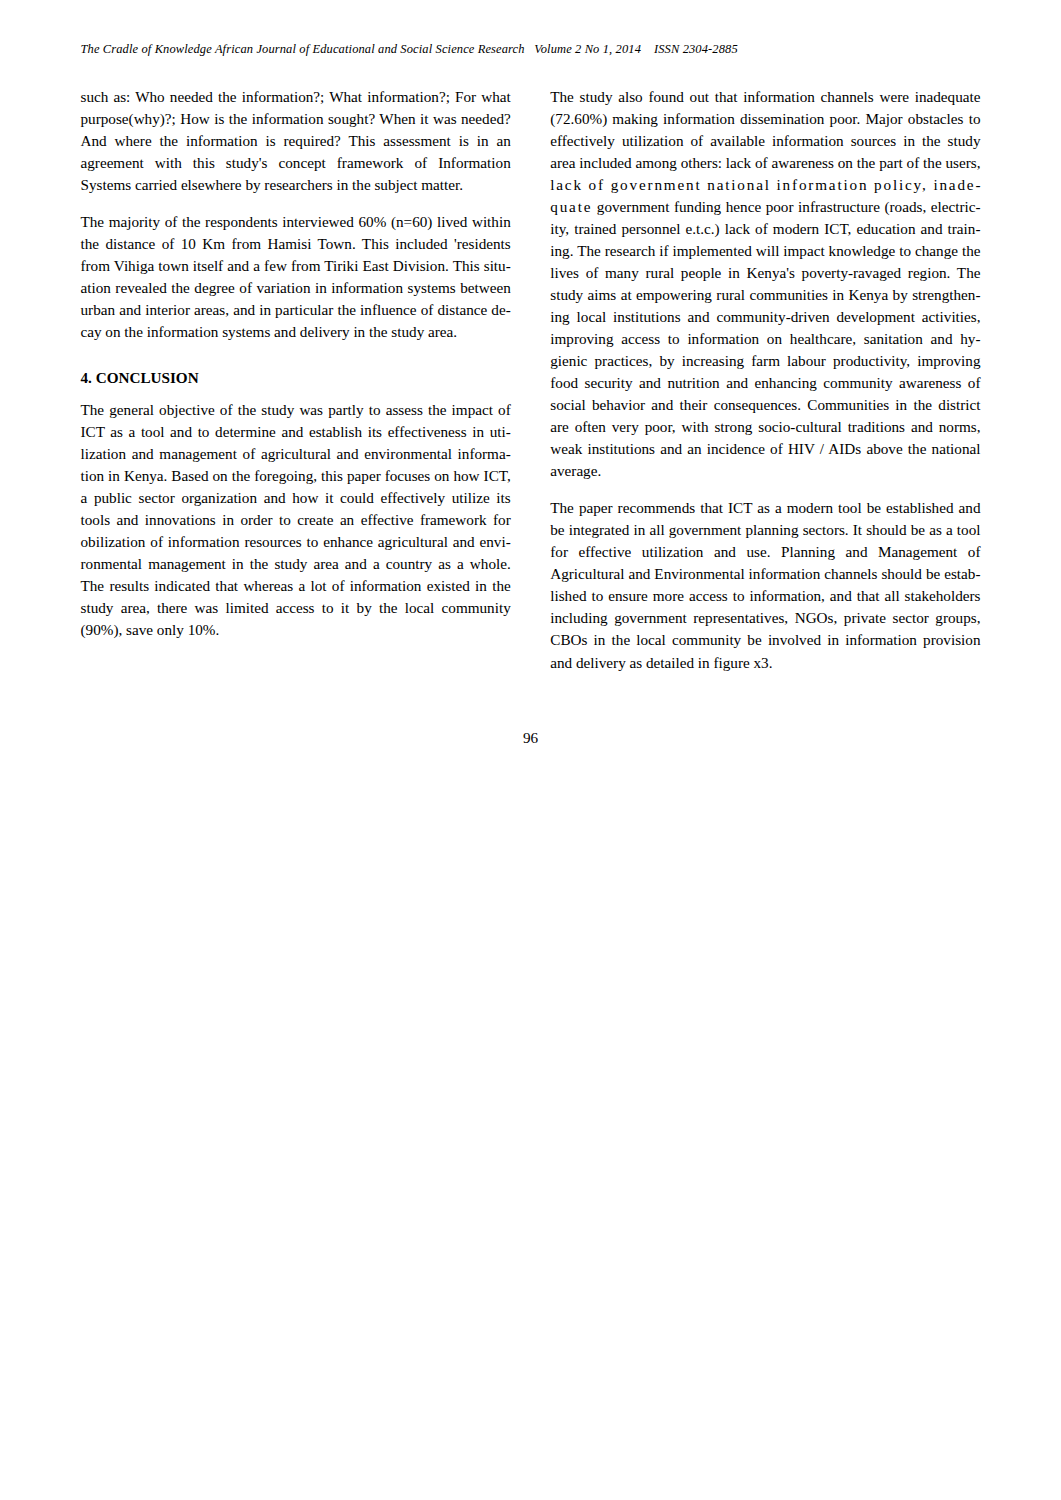The Cradle of Knowledge African Journal of Educational and Social Science Research Volume 2 No 1, 2014 ISSN 2304-2885
such as: Who needed the information?; What information?; For what purpose(why)?; How is the information sought? When it was needed? And where the information is required? This assessment is in an agreement with this study's concept framework of Information Systems carried elsewhere by researchers in the subject matter.
The majority of the respondents interviewed 60% (n=60) lived within the distance of 10 Km from Hamisi Town. This included 'residents from Vihiga town itself and a few from Tiriki East Division. This situation revealed the degree of variation in information systems between urban and interior areas, and in particular the influence of distance decay on the information systems and delivery in the study area.
4. CONCLUSION
The general objective of the study was partly to assess the impact of ICT as a tool and to determine and establish its effectiveness in utilization and management of agricultural and environmental information in Kenya. Based on the foregoing, this paper focuses on how ICT, a public sector organization and how it could effectively utilize its tools and innovations in order to create an effective framework for obilization of information resources to enhance agricultural and environmental management in the study area and a country as a whole. The results indicated that whereas a lot of information existed in the study area, there was limited access to it by the local community (90%), save only 10%.
The study also found out that information channels were inadequate (72.60%) making information dissemination poor. Major obstacles to effectively utilization of available information sources in the study area included among others: lack of awareness on the part of the users, lack of government national information policy, inadequate government funding hence poor infrastructure (roads, electricity, trained personnel e.t.c.) lack of modern ICT, education and training. The research if implemented will impact knowledge to change the lives of many rural people in Kenya's poverty-ravaged region. The study aims at empowering rural communities in Kenya by strengthening local institutions and community-driven development activities, improving access to information on healthcare, sanitation and hygienic practices, by increasing farm labour productivity, improving food security and nutrition and enhancing community awareness of social behavior and their consequences. Communities in the district are often very poor, with strong socio-cultural traditions and norms, weak institutions and an incidence of HIV / AIDs above the national average.
The paper recommends that ICT as a modern tool be established and be integrated in all government planning sectors. It should be as a tool for effective utilization and use. Planning and Management of Agricultural and Environmental information channels should be established to ensure more access to information, and that all stakeholders including government representatives, NGOs, private sector groups, CBOs in the local community be involved in information provision and delivery as detailed in figure x3.
96